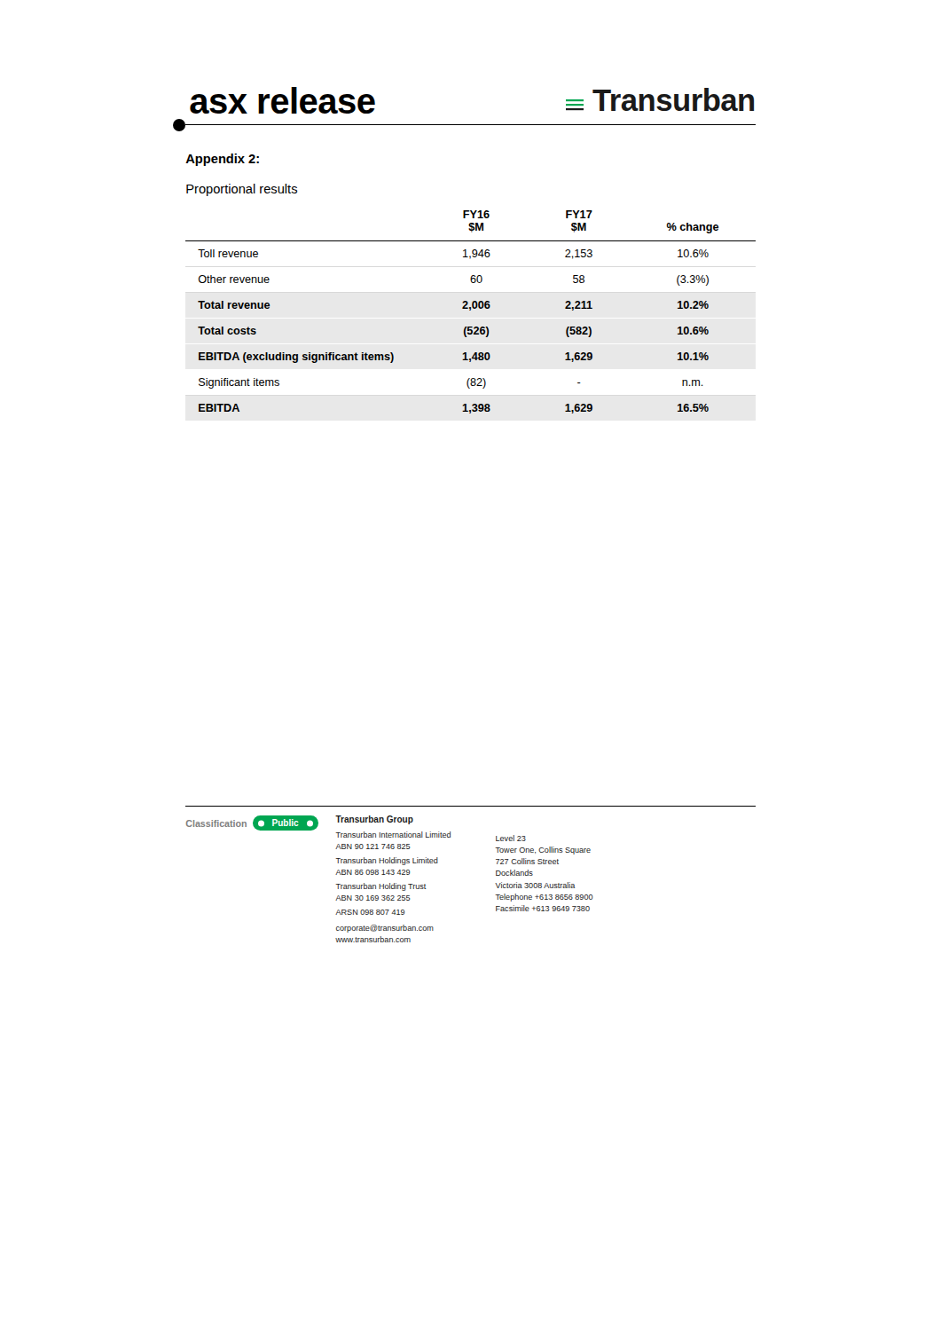asx release
Transurban
Appendix 2:
Proportional results
| | FY16 $M | FY17 $M | % change |
| --- | --- | --- | --- |
| Toll revenue | 1,946 | 2,153 | 10.6% |
| Other revenue | 60 | 58 | (3.3%) |
| Total revenue | 2,006 | 2,211 | 10.2% |
| Total costs | (526) | (582) | 10.6% |
| EBITDA (excluding significant items) | 1,480 | 1,629 | 10.1% |
| Significant items | (82) | - | n.m. |
| EBITDA | 1,398 | 1,629 | 16.5% |
Classification Public
Transurban Group
Transurban International Limited
ABN 90 121 746 825
Transurban Holdings Limited
ABN 86 098 143 429
Transurban Holding Trust
ABN 30 169 362 255
ARSN 098 807 419
corporate@transurban.com
www.transurban.com
Level 23
Tower One, Collins Square
727 Collins Street
Docklands
Victoria 3008 Australia
Telephone +613 8656 8900
Facsimile +613 9649 7380